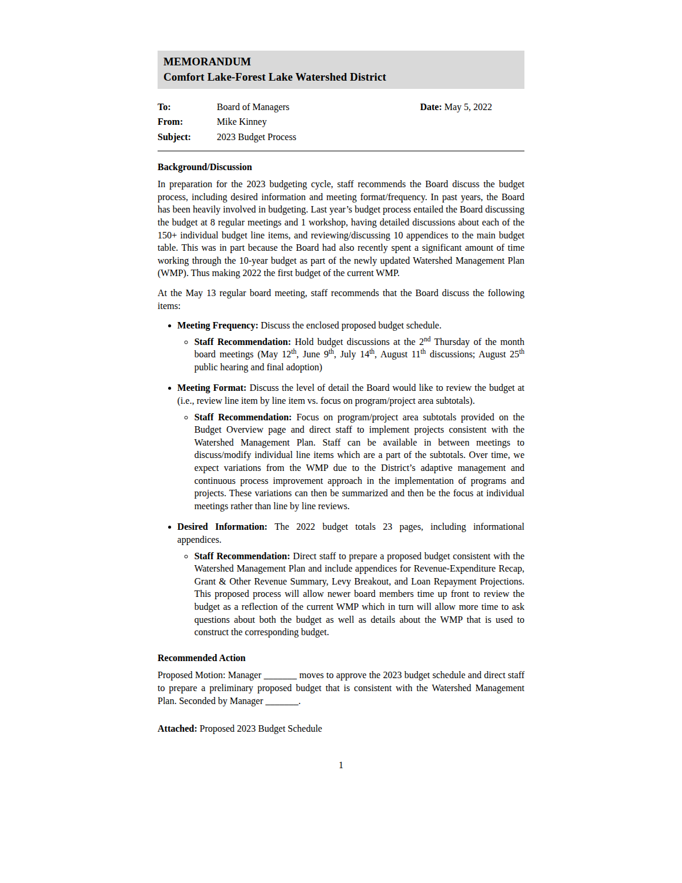MEMORANDUM
Comfort Lake-Forest Lake Watershed District
| To: | Board of Managers | Date: May 5, 2022 |
| From: | Mike Kinney | |
| Subject: | 2023 Budget Process | |
Background/Discussion
In preparation for the 2023 budgeting cycle, staff recommends the Board discuss the budget process, including desired information and meeting format/frequency. In past years, the Board has been heavily involved in budgeting. Last year’s budget process entailed the Board discussing the budget at 8 regular meetings and 1 workshop, having detailed discussions about each of the 150+ individual budget line items, and reviewing/discussing 10 appendices to the main budget table. This was in part because the Board had also recently spent a significant amount of time working through the 10-year budget as part of the newly updated Watershed Management Plan (WMP). Thus making 2022 the first budget of the current WMP.
At the May 13 regular board meeting, staff recommends that the Board discuss the following items:
Meeting Frequency: Discuss the enclosed proposed budget schedule.
Staff Recommendation: Hold budget discussions at the 2nd Thursday of the month board meetings (May 12th, June 9th, July 14th, August 11th discussions; August 25th public hearing and final adoption)
Meeting Format: Discuss the level of detail the Board would like to review the budget at (i.e., review line item by line item vs. focus on program/project area subtotals).
Staff Recommendation: Focus on program/project area subtotals provided on the Budget Overview page and direct staff to implement projects consistent with the Watershed Management Plan. Staff can be available in between meetings to discuss/modify individual line items which are a part of the subtotals. Over time, we expect variations from the WMP due to the District’s adaptive management and continuous process improvement approach in the implementation of programs and projects. These variations can then be summarized and then be the focus at individual meetings rather than line by line reviews.
Desired Information: The 2022 budget totals 23 pages, including informational appendices.
Staff Recommendation: Direct staff to prepare a proposed budget consistent with the Watershed Management Plan and include appendices for Revenue-Expenditure Recap, Grant & Other Revenue Summary, Levy Breakout, and Loan Repayment Projections. This proposed process will allow newer board members time up front to review the budget as a reflection of the current WMP which in turn will allow more time to ask questions about both the budget as well as details about the WMP that is used to construct the corresponding budget.
Recommended Action
Proposed Motion: Manager _______ moves to approve the 2023 budget schedule and direct staff to prepare a preliminary proposed budget that is consistent with the Watershed Management Plan. Seconded by Manager _______.
Attached: Proposed 2023 Budget Schedule
1